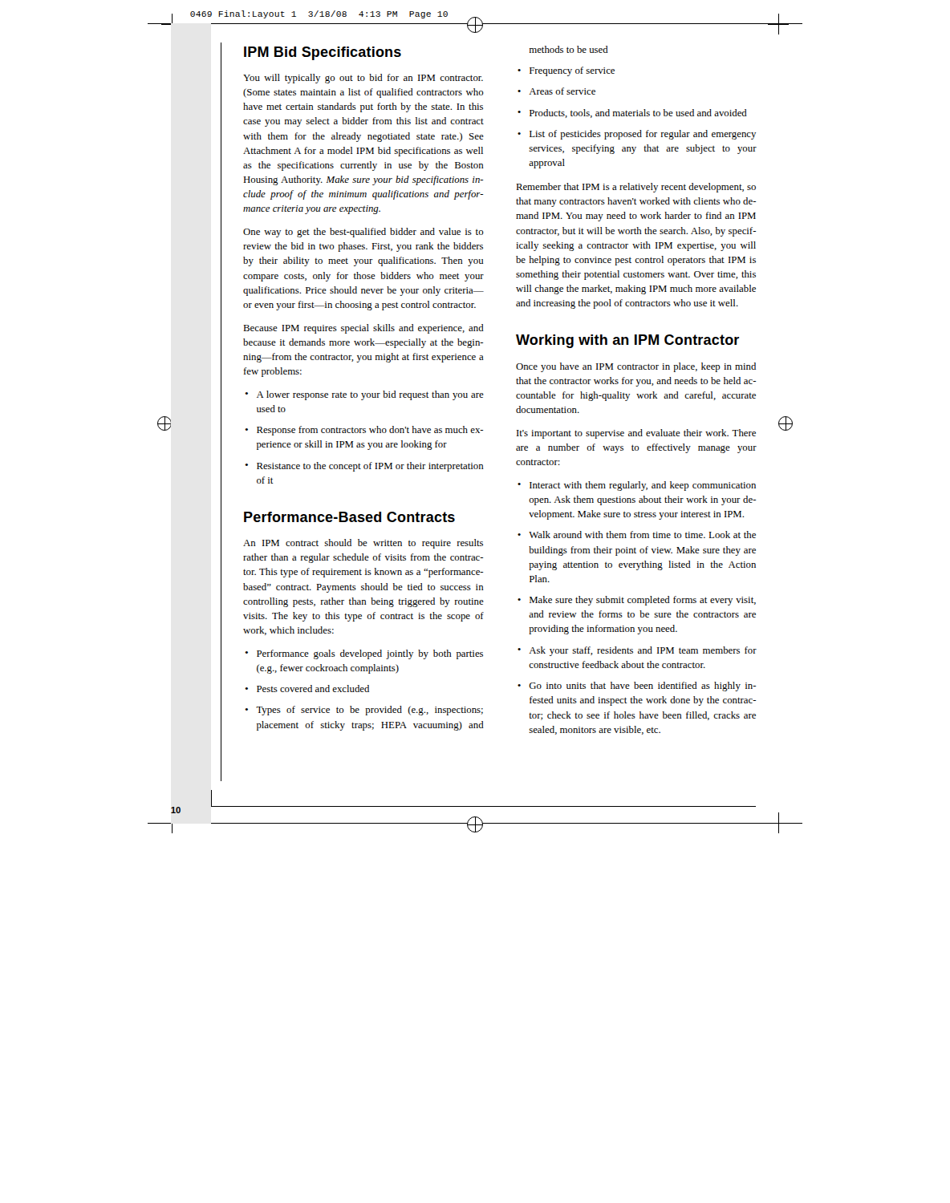0469 Final:Layout 1 3/18/08 4:13 PM Page 10
IPM Bid Specifications
You will typically go out to bid for an IPM contractor. (Some states maintain a list of qualified contractors who have met certain standards put forth by the state. In this case you may select a bidder from this list and contract with them for the already negotiated state rate.) See Attachment A for a model IPM bid specifications as well as the specifications currently in use by the Boston Housing Authority. Make sure your bid specifications include proof of the minimum qualifications and performance criteria you are expecting.
One way to get the best-qualified bidder and value is to review the bid in two phases. First, you rank the bidders by their ability to meet your qualifications. Then you compare costs, only for those bidders who meet your qualifications. Price should never be your only criteria—or even your first—in choosing a pest control contractor.
Because IPM requires special skills and experience, and because it demands more work—especially at the beginning—from the contractor, you might at first experience a few problems:
A lower response rate to your bid request than you are used to
Response from contractors who don't have as much experience or skill in IPM as you are looking for
Resistance to the concept of IPM or their interpretation of it
Performance-Based Contracts
An IPM contract should be written to require results rather than a regular schedule of visits from the contractor. This type of requirement is known as a “performance-based” contract. Payments should be tied to success in controlling pests, rather than being triggered by routine visits. The key to this type of contract is the scope of work, which includes:
Performance goals developed jointly by both parties (e.g., fewer cockroach complaints)
Pests covered and excluded
Types of service to be provided (e.g., inspections; placement of sticky traps; HEPA vacuuming) and methods to be used
Frequency of service
Areas of service
Products, tools, and materials to be used and avoided
List of pesticides proposed for regular and emergency services, specifying any that are subject to your approval
Remember that IPM is a relatively recent development, so that many contractors haven't worked with clients who demand IPM. You may need to work harder to find an IPM contractor, but it will be worth the search. Also, by specifically seeking a contractor with IPM expertise, you will be helping to convince pest control operators that IPM is something their potential customers want. Over time, this will change the market, making IPM much more available and increasing the pool of contractors who use it well.
Working with an IPM Contractor
Once you have an IPM contractor in place, keep in mind that the contractor works for you, and needs to be held accountable for high-quality work and careful, accurate documentation.
It's important to supervise and evaluate their work. There are a number of ways to effectively manage your contractor:
Interact with them regularly, and keep communication open. Ask them questions about their work in your development. Make sure to stress your interest in IPM.
Walk around with them from time to time. Look at the buildings from their point of view. Make sure they are paying attention to everything listed in the Action Plan.
Make sure they submit completed forms at every visit, and review the forms to be sure the contractors are providing the information you need.
Ask your staff, residents and IPM team members for constructive feedback about the contractor.
Go into units that have been identified as highly infested units and inspect the work done by the contractor; check to see if holes have been filled, cracks are sealed, monitors are visible, etc.
10